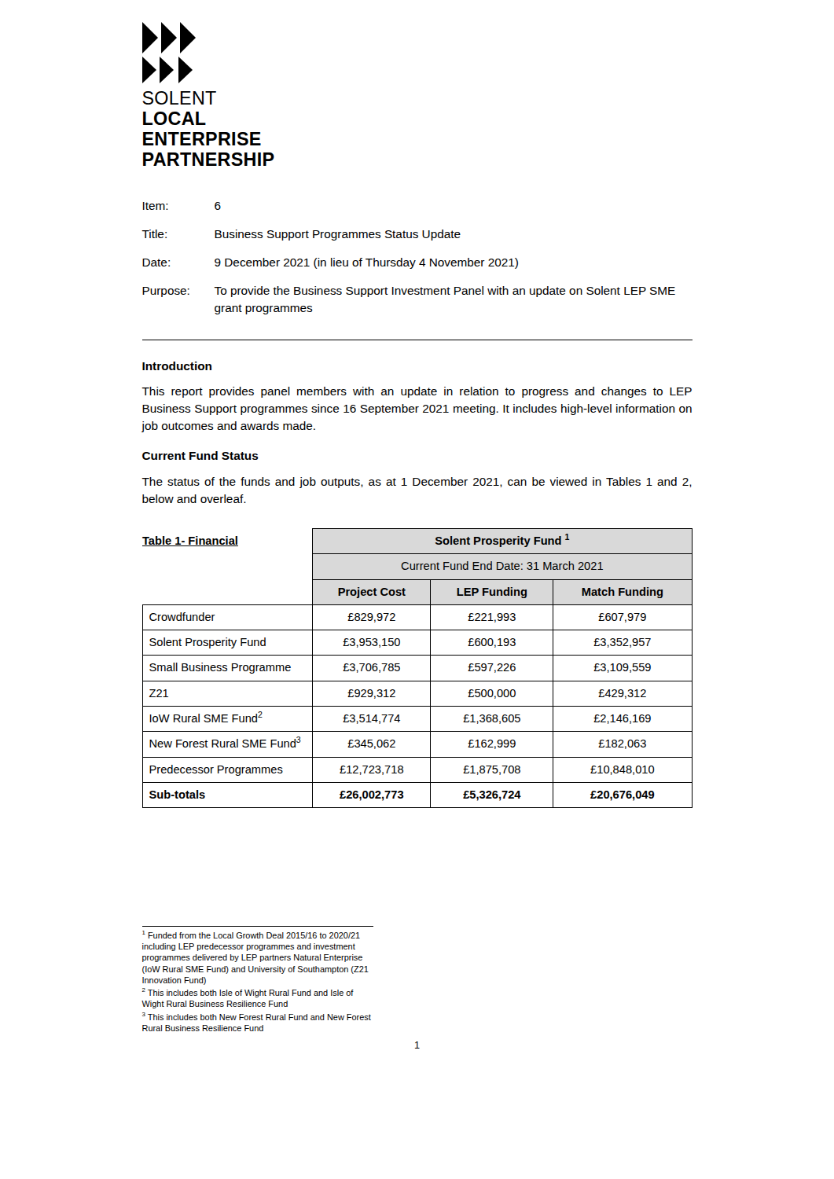SOLENT
LOCAL
ENTERPRISE
PARTNERSHIP
| Item: | 6 |
| Title: | Business Support Programmes Status Update |
| Date: | 9 December 2021 (in lieu of Thursday 4 November 2021) |
| Purpose: | To provide the Business Support Investment Panel with an update on Solent LEP SME grant programmes |
Introduction
This report provides panel members with an update in relation to progress and changes to LEP Business Support programmes since 16 September 2021 meeting. It includes high-level information on job outcomes and awards made.
Current Fund Status
The status of the funds and job outputs, as at 1 December 2021, can be viewed in Tables 1 and 2, below and overleaf.
| Table 1- Financial | Solent Prosperity Fund 1 |
| | Current Fund End Date: 31 March 2021 |
| | Project Cost | LEP Funding | Match Funding |
| Crowdfunder | £829,972 | £221,993 | £607,979 |
| Solent Prosperity Fund | £3,953,150 | £600,193 | £3,352,957 |
| Small Business Programme | £3,706,785 | £597,226 | £3,109,559 |
| Z21 | £929,312 | £500,000 | £429,312 |
| IoW Rural SME Fund 2 | £3,514,774 | £1,368,605 | £2,146,169 |
| New Forest Rural SME Fund 3 | £345,062 | £162,999 | £182,063 |
| Predecessor Programmes | £12,723,718 | £1,875,708 | £10,848,010 |
| Sub-totals | £26,002,773 | £5,326,724 | £20,676,049 |
1 Funded from the Local Growth Deal 2015/16 to 2020/21 including LEP predecessor programmes and investment programmes delivered by LEP partners Natural Enterprise (IoW Rural SME Fund) and University of Southampton (Z21 Innovation Fund)
2 This includes both Isle of Wight Rural Fund and Isle of Wight Rural Business Resilience Fund
3 This includes both New Forest Rural Fund and New Forest Rural Business Resilience Fund
1